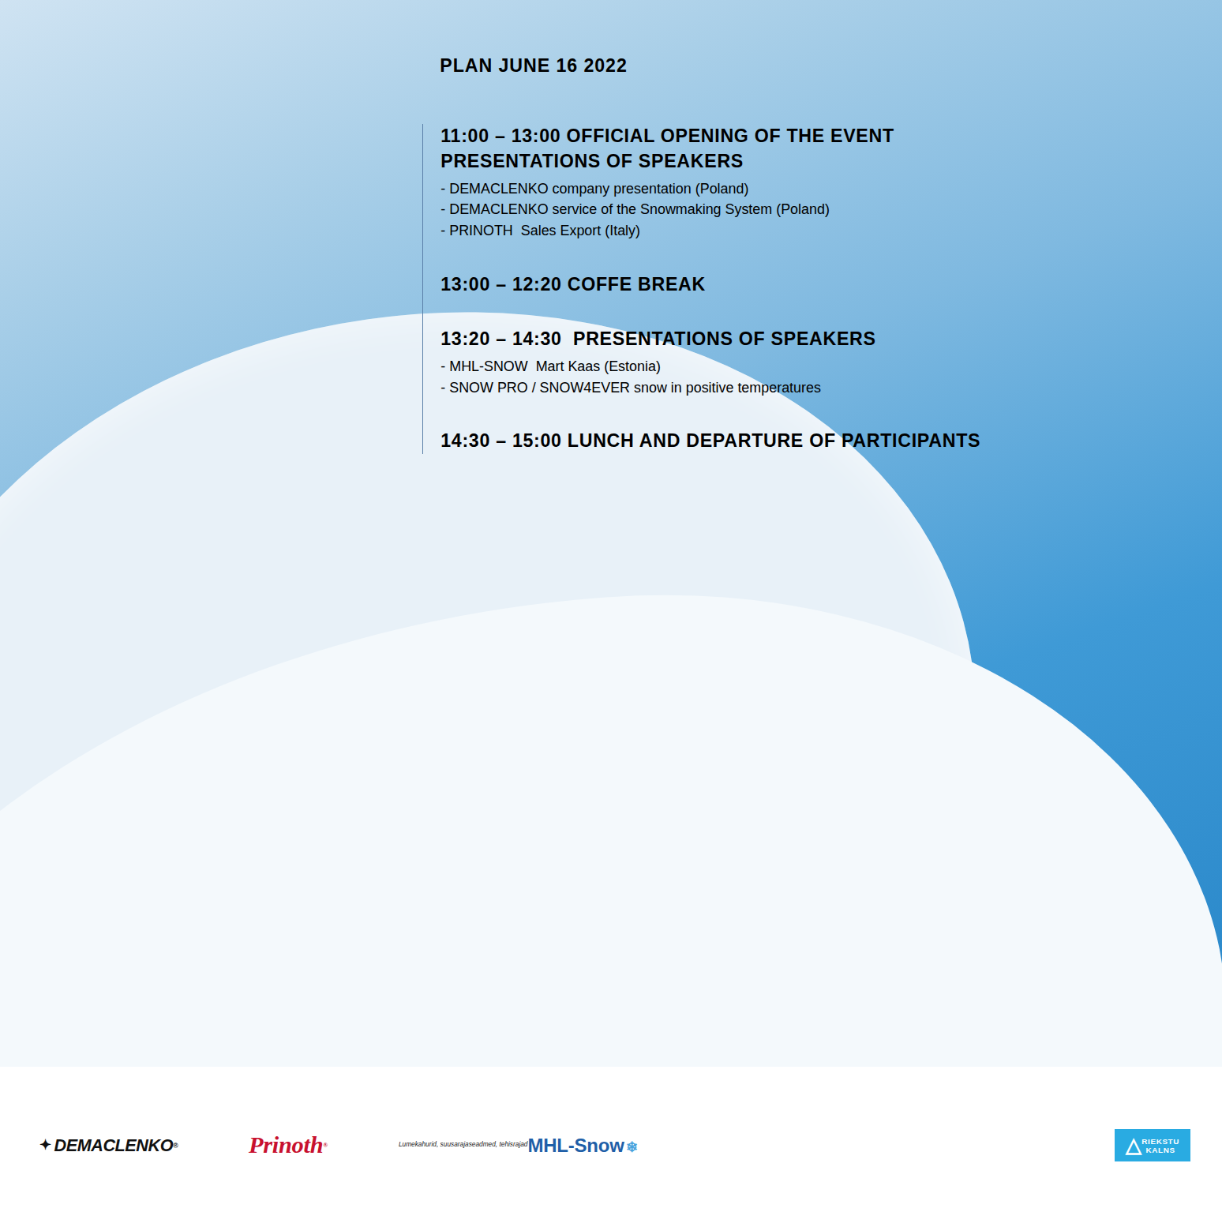PLAN JUNE 16 2022
11:00 – 13:00 OFFICIAL OPENING OF THE EVENT
PRESENTATIONS OF SPEAKERS
DEMACLENKO company presentation (Poland)
DEMACLENKO service of the Snowmaking System (Poland)
PRINOTH Sales Export (Italy)
13:00 – 12:20 COFFE BREAK
13:20 – 14:30 PRESENTATIONS OF SPEAKERS
MHL-SNOW Mart Kaas (Estonia)
SNOW PRO / SNOW4EVER snow in positive temperatures
14:30 – 15:00 LUNCH AND DEPARTURE OF PARTICIPANTS
✦DEMACLENKO®
Prinoth®
Lumekahurid, suusarajaseadmed, tehisrajad MHL-Snow❄
△ RIEKSTU
KALNS